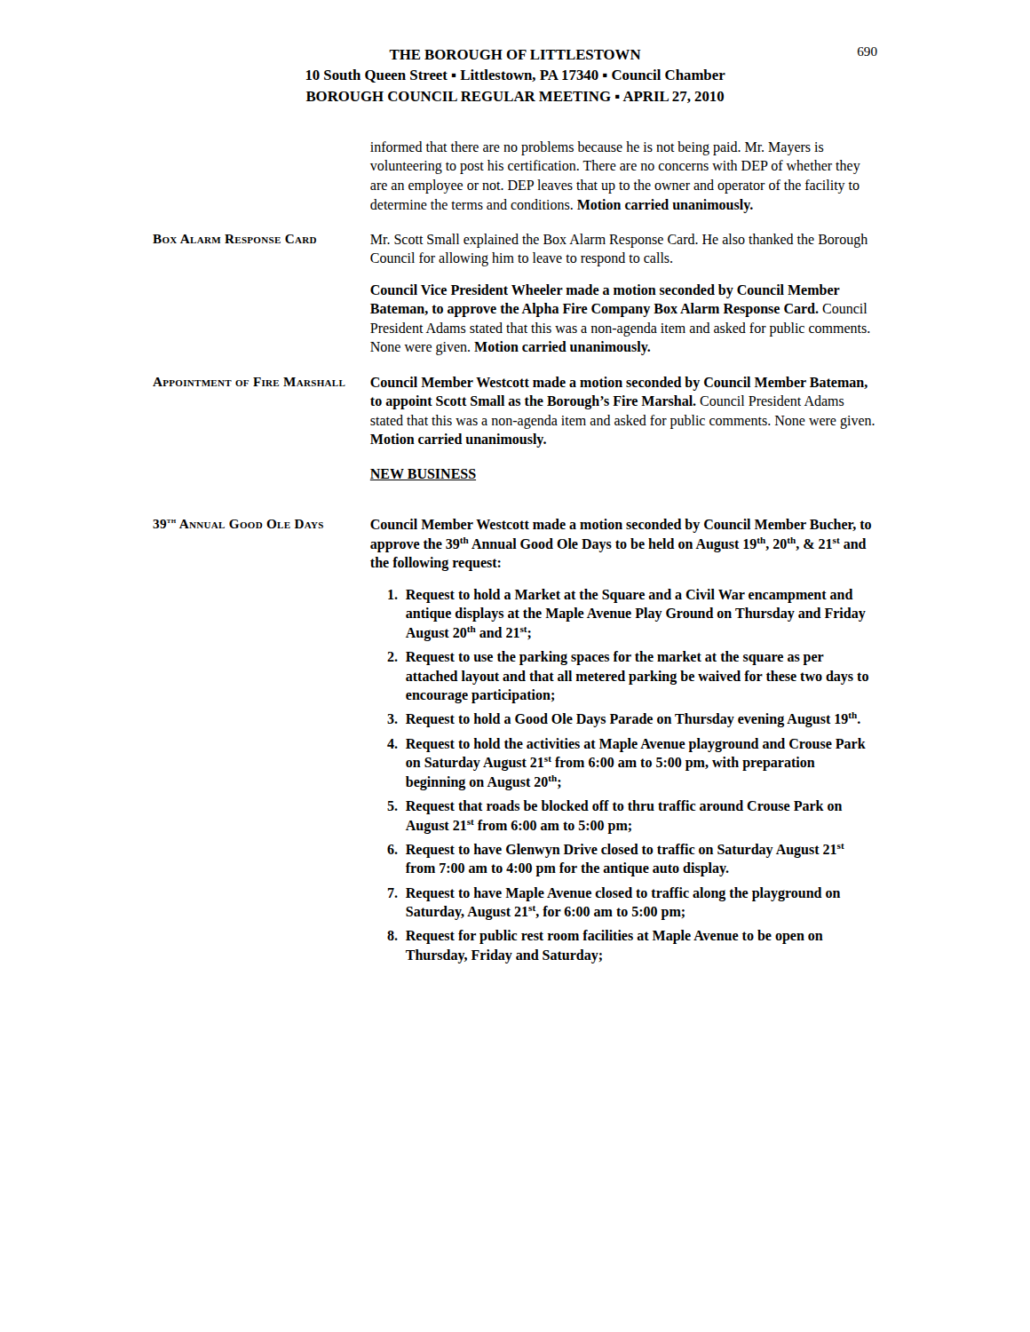690
THE BOROUGH OF LITTLESTOWN
10 South Queen Street ▪ Littlestown, PA 17340 ▪ Council Chamber
BOROUGH COUNCIL REGULAR MEETING ▪ APRIL 27, 2010
| | informed that there are no problems because he is not being paid. Mr. Mayers is volunteering to post his certification. There are no concerns with DEP of whether they are an employee or not. DEP leaves that up to the owner and operator of the facility to determine the terms and conditions. Motion carried unanimously. |
| Box Alarm Response Card | Mr. Scott Small explained the Box Alarm Response Card. He also thanked the Borough Council for allowing him to leave to respond to calls. Council Vice President Wheeler made a motion seconded by Council Member Bateman, to approve the Alpha Fire Company Box Alarm Response Card. Council President Adams stated that this was a non-agenda item and asked for public comments. None were given. Motion carried unanimously. |
| Appointment of Fire Marshall | Council Member Westcott made a motion seconded by Council Member Bateman, to appoint Scott Small as the Borough’s Fire Marshal. Council President Adams stated that this was a non-agenda item and asked for public comments. None were given. Motion carried unanimously. |
| | NEW BUSINESS |
| 39 th Annual Good Ole Days | Council Member Westcott made a motion seconded by Council Member Bucher, to approve the 39 th Annual Good Ole Days to be held on August 19 th , 20 th , & 21 st and the following request: Request to hold a Market at the Square and a Civil War encampment and antique displays at the Maple Avenue Play Ground on Thursday and Friday August 20 th and 21 st ; Request to use the parking spaces for the market at the square as per attached layout and that all metered parking be waived for these two days to encourage participation; Request to hold a Good Ole Days Parade on Thursday evening August 19 th . Request to hold the activities at Maple Avenue playground and Crouse Park on Saturday August 21 st from 6:00 am to 5:00 pm, with preparation beginning on August 20 th ; Request that roads be blocked off to thru traffic around Crouse Park on August 21 st from 6:00 am to 5:00 pm; Request to have Glenwyn Drive closed to traffic on Saturday August 21 st from 7:00 am to 4:00 pm for the antique auto display. Request to have Maple Avenue closed to traffic along the playground on Saturday, August 21 st , for 6:00 am to 5:00 pm; Request for public rest room facilities at Maple Avenue to be open on Thursday, Friday and Saturday; |